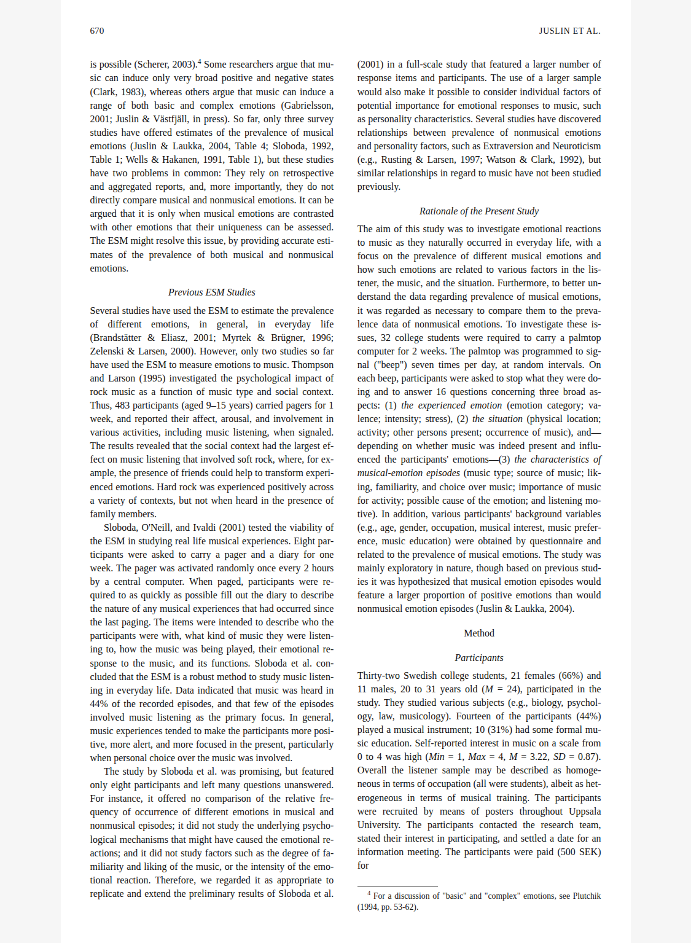670 JUSLIN ET AL.
is possible (Scherer, 2003).4 Some researchers argue that music can induce only very broad positive and negative states (Clark, 1983), whereas others argue that music can induce a range of both basic and complex emotions (Gabrielsson, 2001; Juslin & Västfjäll, in press). So far, only three survey studies have offered estimates of the prevalence of musical emotions (Juslin & Laukka, 2004, Table 4; Sloboda, 1992, Table 1; Wells & Hakanen, 1991, Table 1), but these studies have two problems in common: They rely on retrospective and aggregated reports, and, more importantly, they do not directly compare musical and nonmusical emotions. It can be argued that it is only when musical emotions are contrasted with other emotions that their uniqueness can be assessed. The ESM might resolve this issue, by providing accurate estimates of the prevalence of both musical and nonmusical emotions.
Previous ESM Studies
Several studies have used the ESM to estimate the prevalence of different emotions, in general, in everyday life (Brandstätter & Eliasz, 2001; Myrtek & Brügner, 1996; Zelenski & Larsen, 2000). However, only two studies so far have used the ESM to measure emotions to music. Thompson and Larson (1995) investigated the psychological impact of rock music as a function of music type and social context. Thus, 483 participants (aged 9–15 years) carried pagers for 1 week, and reported their affect, arousal, and involvement in various activities, including music listening, when signaled. The results revealed that the social context had the largest effect on music listening that involved soft rock, where, for example, the presence of friends could help to transform experienced emotions. Hard rock was experienced positively across a variety of contexts, but not when heard in the presence of family members.
Sloboda, O'Neill, and Ivaldi (2001) tested the viability of the ESM in studying real life musical experiences. Eight participants were asked to carry a pager and a diary for one week. The pager was activated randomly once every 2 hours by a central computer. When paged, participants were required to as quickly as possible fill out the diary to describe the nature of any musical experiences that had occurred since the last paging. The items were intended to describe who the participants were with, what kind of music they were listening to, how the music was being played, their emotional response to the music, and its functions. Sloboda et al. concluded that the ESM is a robust method to study music listening in everyday life. Data indicated that music was heard in 44% of the recorded episodes, and that few of the episodes involved music listening as the primary focus. In general, music experiences tended to make the participants more positive, more alert, and more focused in the present, particularly when personal choice over the music was involved.
The study by Sloboda et al. was promising, but featured only eight participants and left many questions unanswered. For instance, it offered no comparison of the relative frequency of occurrence of different emotions in musical and nonmusical episodes; it did not study the underlying psychological mechanisms that might have caused the emotional reactions; and it did not study factors such as the degree of familiarity and liking of the music, or the intensity of the emotional reaction. Therefore, we regarded it as appropriate to replicate and extend the preliminary results of Sloboda et al. (2001) in a full-scale study that featured a larger number of response items and participants. The use of a larger sample would also make it possible to consider individual factors of potential importance for emotional responses to music, such as personality characteristics. Several studies have discovered relationships between prevalence of nonmusical emotions and personality factors, such as Extraversion and Neuroticism (e.g., Rusting & Larsen, 1997; Watson & Clark, 1992), but similar relationships in regard to music have not been studied previously.
Rationale of the Present Study
The aim of this study was to investigate emotional reactions to music as they naturally occurred in everyday life, with a focus on the prevalence of different musical emotions and how such emotions are related to various factors in the listener, the music, and the situation. Furthermore, to better understand the data regarding prevalence of musical emotions, it was regarded as necessary to compare them to the prevalence data of nonmusical emotions. To investigate these issues, 32 college students were required to carry a palmtop computer for 2 weeks. The palmtop was programmed to signal ("beep") seven times per day, at random intervals. On each beep, participants were asked to stop what they were doing and to answer 16 questions concerning three broad aspects: (1) the experienced emotion (emotion category; valence; intensity; stress), (2) the situation (physical location; activity; other persons present; occurrence of music), and—depending on whether music was indeed present and influenced the participants' emotions—(3) the characteristics of musical-emotion episodes (music type; source of music; liking, familiarity, and choice over music; importance of music for activity; possible cause of the emotion; and listening motive). In addition, various participants' background variables (e.g., age, gender, occupation, musical interest, music preference, music education) were obtained by questionnaire and related to the prevalence of musical emotions. The study was mainly exploratory in nature, though based on previous studies it was hypothesized that musical emotion episodes would feature a larger proportion of positive emotions than would nonmusical emotion episodes (Juslin & Laukka, 2004).
Method
Participants
Thirty-two Swedish college students, 21 females (66%) and 11 males, 20 to 31 years old (M = 24), participated in the study. They studied various subjects (e.g., biology, psychology, law, musicology). Fourteen of the participants (44%) played a musical instrument; 10 (31%) had some formal music education. Self-reported interest in music on a scale from 0 to 4 was high (Min = 1, Max = 4, M = 3.22, SD = 0.87). Overall the listener sample may be described as homogeneous in terms of occupation (all were students), albeit as heterogeneous in terms of musical training. The participants were recruited by means of posters throughout Uppsala University. The participants contacted the research team, stated their interest in participating, and settled a date for an information meeting. The participants were paid (500 SEK) for
4 For a discussion of "basic" and "complex" emotions, see Plutchik (1994, pp. 53-62).